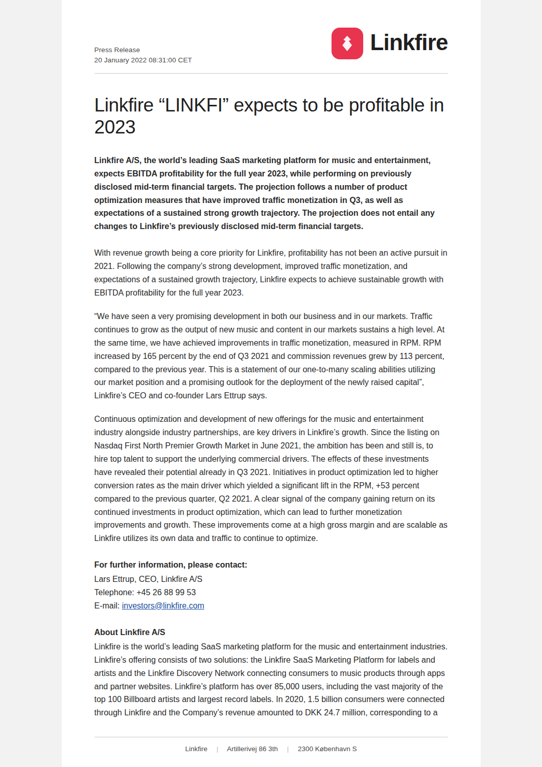Press Release
20 January 2022 08:31:00 CET
Linkfire
Linkfire “LINKFI” expects to be profitable in 2023
Linkfire A/S, the world’s leading SaaS marketing platform for music and entertainment, expects EBITDA profitability for the full year 2023, while performing on previously disclosed mid-term financial targets. The projection follows a number of product optimization measures that have improved traffic monetization in Q3, as well as expectations of a sustained strong growth trajectory. The projection does not entail any changes to Linkfire’s previously disclosed mid-term financial targets.
With revenue growth being a core priority for Linkfire, profitability has not been an active pursuit in 2021. Following the company’s strong development, improved traffic monetization, and expectations of a sustained growth trajectory, Linkfire expects to achieve sustainable growth with EBITDA profitability for the full year 2023.
“We have seen a very promising development in both our business and in our markets. Traffic continues to grow as the output of new music and content in our markets sustains a high level. At the same time, we have achieved improvements in traffic monetization, measured in RPM. RPM increased by 165 percent by the end of Q3 2021 and commission revenues grew by 113 percent, compared to the previous year. This is a statement of our one-to-many scaling abilities utilizing our market position and a promising outlook for the deployment of the newly raised capital”, Linkfire’s CEO and co-founder Lars Ettrup says.
Continuous optimization and development of new offerings for the music and entertainment industry alongside industry partnerships, are key drivers in Linkfire’s growth. Since the listing on Nasdaq First North Premier Growth Market in June 2021, the ambition has been and still is, to hire top talent to support the underlying commercial drivers. The effects of these investments have revealed their potential already in Q3 2021. Initiatives in product optimization led to higher conversion rates as the main driver which yielded a significant lift in the RPM, +53 percent compared to the previous quarter, Q2 2021. A clear signal of the company gaining return on its continued investments in product optimization, which can lead to further monetization improvements and growth. These improvements come at a high gross margin and are scalable as Linkfire utilizes its own data and traffic to continue to optimize.
For further information, please contact:
Lars Ettrup, CEO, Linkfire A/S
Telephone: +45 26 88 99 53
E-mail: investors@linkfire.com
About Linkfire A/S
Linkfire is the world’s leading SaaS marketing platform for the music and entertainment industries. Linkfire’s offering consists of two solutions: the Linkfire SaaS Marketing Platform for labels and artists and the Linkfire Discovery Network connecting consumers to music products through apps and partner websites. Linkfire’s platform has over 85,000 users, including the vast majority of the top 100 Billboard artists and largest record labels. In 2020, 1.5 billion consumers were connected through Linkfire and the Company’s revenue amounted to DKK 24.7 million, corresponding to a
Linkfire | Artillerivej 86 3th | 2300 København S